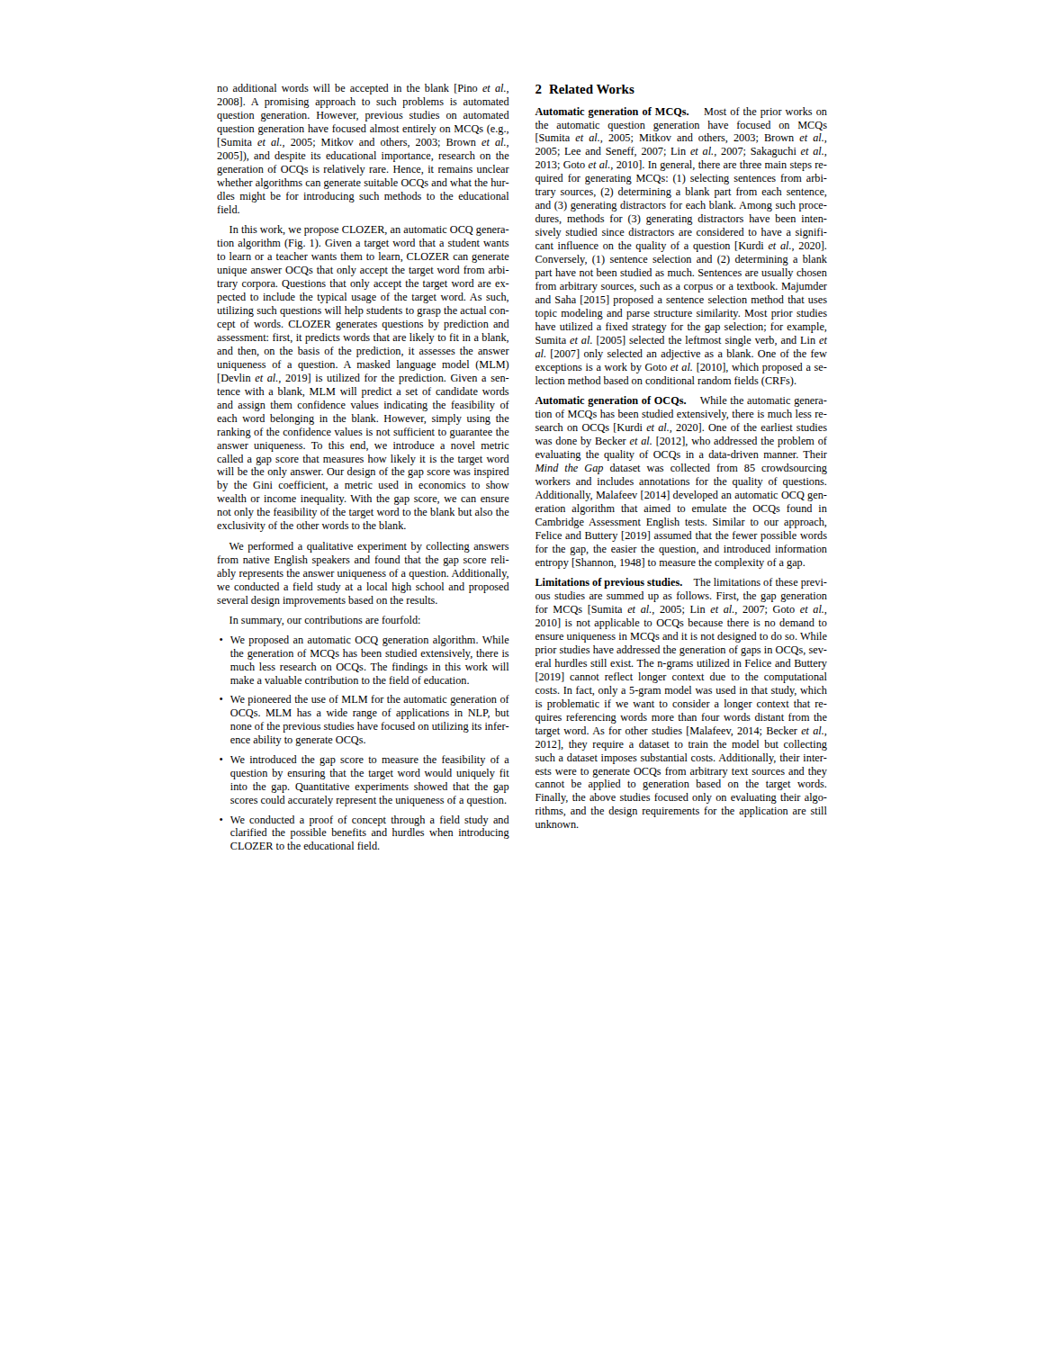no additional words will be accepted in the blank [Pino et al., 2008]. A promising approach to such problems is automated question generation. However, previous studies on automated question generation have focused almost entirely on MCQs (e.g., [Sumita et al., 2005; Mitkov and others, 2003; Brown et al., 2005]), and despite its educational importance, research on the generation of OCQs is relatively rare. Hence, it remains unclear whether algorithms can generate suitable OCQs and what the hurdles might be for introducing such methods to the educational field.
In this work, we propose CLOZER, an automatic OCQ generation algorithm (Fig. 1). Given a target word that a student wants to learn or a teacher wants them to learn, CLOZER can generate unique answer OCQs that only accept the target word from arbitrary corpora. Questions that only accept the target word are expected to include the typical usage of the target word. As such, utilizing such questions will help students to grasp the actual concept of words. CLOZER generates questions by prediction and assessment: first, it predicts words that are likely to fit in a blank, and then, on the basis of the prediction, it assesses the answer uniqueness of a question. A masked language model (MLM) [Devlin et al., 2019] is utilized for the prediction. Given a sentence with a blank, MLM will predict a set of candidate words and assign them confidence values indicating the feasibility of each word belonging in the blank. However, simply using the ranking of the confidence values is not sufficient to guarantee the answer uniqueness. To this end, we introduce a novel metric called a gap score that measures how likely it is the target word will be the only answer. Our design of the gap score was inspired by the Gini coefficient, a metric used in economics to show wealth or income inequality. With the gap score, we can ensure not only the feasibility of the target word to the blank but also the exclusivity of the other words to the blank.
We performed a qualitative experiment by collecting answers from native English speakers and found that the gap score reliably represents the answer uniqueness of a question. Additionally, we conducted a field study at a local high school and proposed several design improvements based on the results.
In summary, our contributions are fourfold:
We proposed an automatic OCQ generation algorithm. While the generation of MCQs has been studied extensively, there is much less research on OCQs. The findings in this work will make a valuable contribution to the field of education.
We pioneered the use of MLM for the automatic generation of OCQs. MLM has a wide range of applications in NLP, but none of the previous studies have focused on utilizing its inference ability to generate OCQs.
We introduced the gap score to measure the feasibility of a question by ensuring that the target word would uniquely fit into the gap. Quantitative experiments showed that the gap scores could accurately represent the uniqueness of a question.
We conducted a proof of concept through a field study and clarified the possible benefits and hurdles when introducing CLOZER to the educational field.
2 Related Works
Automatic generation of MCQs. Most of the prior works on the automatic question generation have focused on MCQs [Sumita et al., 2005; Mitkov and others, 2003; Brown et al., 2005; Lee and Seneff, 2007; Lin et al., 2007; Sakaguchi et al., 2013; Goto et al., 2010]. In general, there are three main steps required for generating MCQs: (1) selecting sentences from arbitrary sources, (2) determining a blank part from each sentence, and (3) generating distractors for each blank. Among such procedures, methods for (3) generating distractors have been intensively studied since distractors are considered to have a significant influence on the quality of a question [Kurdi et al., 2020]. Conversely, (1) sentence selection and (2) determining a blank part have not been studied as much. Sentences are usually chosen from arbitrary sources, such as a corpus or a textbook. Majumder and Saha [2015] proposed a sentence selection method that uses topic modeling and parse structure similarity. Most prior studies have utilized a fixed strategy for the gap selection; for example, Sumita et al. [2005] selected the leftmost single verb, and Lin et al. [2007] only selected an adjective as a blank. One of the few exceptions is a work by Goto et al. [2010], which proposed a selection method based on conditional random fields (CRFs).
Automatic generation of OCQs. While the automatic generation of MCQs has been studied extensively, there is much less research on OCQs [Kurdi et al., 2020]. One of the earliest studies was done by Becker et al. [2012], who addressed the problem of evaluating the quality of OCQs in a data-driven manner. Their Mind the Gap dataset was collected from 85 crowdsourcing workers and includes annotations for the quality of questions. Additionally, Malafeev [2014] developed an automatic OCQ generation algorithm that aimed to emulate the OCQs found in Cambridge Assessment English tests. Similar to our approach, Felice and Buttery [2019] assumed that the fewer possible words for the gap, the easier the question, and introduced information entropy [Shannon, 1948] to measure the complexity of a gap.
Limitations of previous studies. The limitations of these previous studies are summed up as follows. First, the gap generation for MCQs [Sumita et al., 2005; Lin et al., 2007; Goto et al., 2010] is not applicable to OCQs because there is no demand to ensure uniqueness in MCQs and it is not designed to do so. While prior studies have addressed the generation of gaps in OCQs, several hurdles still exist. The n-grams utilized in Felice and Buttery [2019] cannot reflect longer context due to the computational costs. In fact, only a 5-gram model was used in that study, which is problematic if we want to consider a longer context that requires referencing words more than four words distant from the target word. As for other studies [Malafeev, 2014; Becker et al., 2012], they require a dataset to train the model but collecting such a dataset imposes substantial costs. Additionally, their interests were to generate OCQs from arbitrary text sources and they cannot be applied to generation based on the target words. Finally, the above studies focused only on evaluating their algorithms, and the design requirements for the application are still unknown.